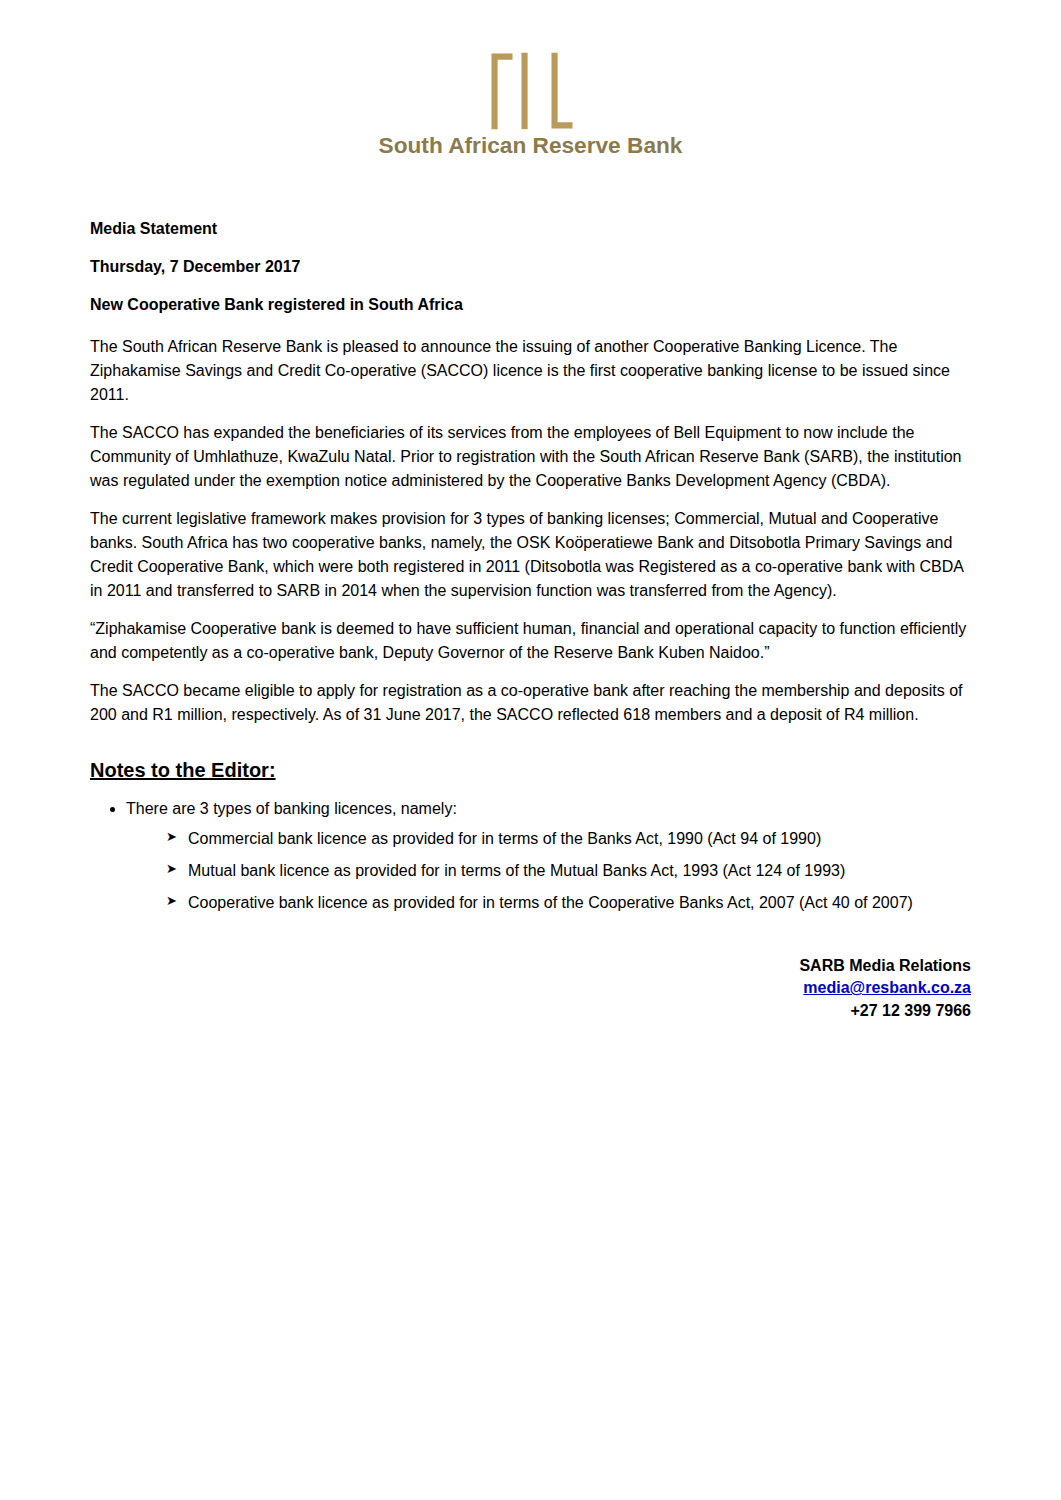⎡⎢⎣
South African Reserve Bank
Media Statement
Thursday, 7 December 2017
New Cooperative Bank registered in South Africa
The South African Reserve Bank is pleased to announce the issuing of another Cooperative Banking Licence. The Ziphakamise Savings and Credit Co-operative (SACCO) licence is the first cooperative banking license to be issued since 2011.
The SACCO has expanded the beneficiaries of its services from the employees of Bell Equipment to now include the Community of Umhlathuze, KwaZulu Natal. Prior to registration with the South African Reserve Bank (SARB), the institution was regulated under the exemption notice administered by the Cooperative Banks Development Agency (CBDA).
The current legislative framework makes provision for 3 types of banking licenses; Commercial, Mutual and Cooperative banks. South Africa has two cooperative banks, namely, the OSK Koöperatiewe Bank and Ditsobotla Primary Savings and Credit Cooperative Bank, which were both registered in 2011 (Ditsobotla was Registered as a co-operative bank with CBDA in 2011 and transferred to SARB in 2014 when the supervision function was transferred from the Agency).
“Ziphakamise Cooperative bank is deemed to have sufficient human, financial and operational capacity to function efficiently and competently as a co-operative bank, Deputy Governor of the Reserve Bank Kuben Naidoo.”
The SACCO became eligible to apply for registration as a co-operative bank after reaching the membership and deposits of 200 and R1 million, respectively. As of 31 June 2017, the SACCO reflected 618 members and a deposit of R4 million.
Notes to the Editor:
There are 3 types of banking licences, namely:
Commercial bank licence as provided for in terms of the Banks Act, 1990 (Act 94 of 1990)
Mutual bank licence as provided for in terms of the Mutual Banks Act, 1993 (Act 124 of 1993)
Cooperative bank licence as provided for in terms of the Cooperative Banks Act, 2007 (Act 40 of 2007)
SARB Media Relations
media@resbank.co.za
+27 12 399 7966